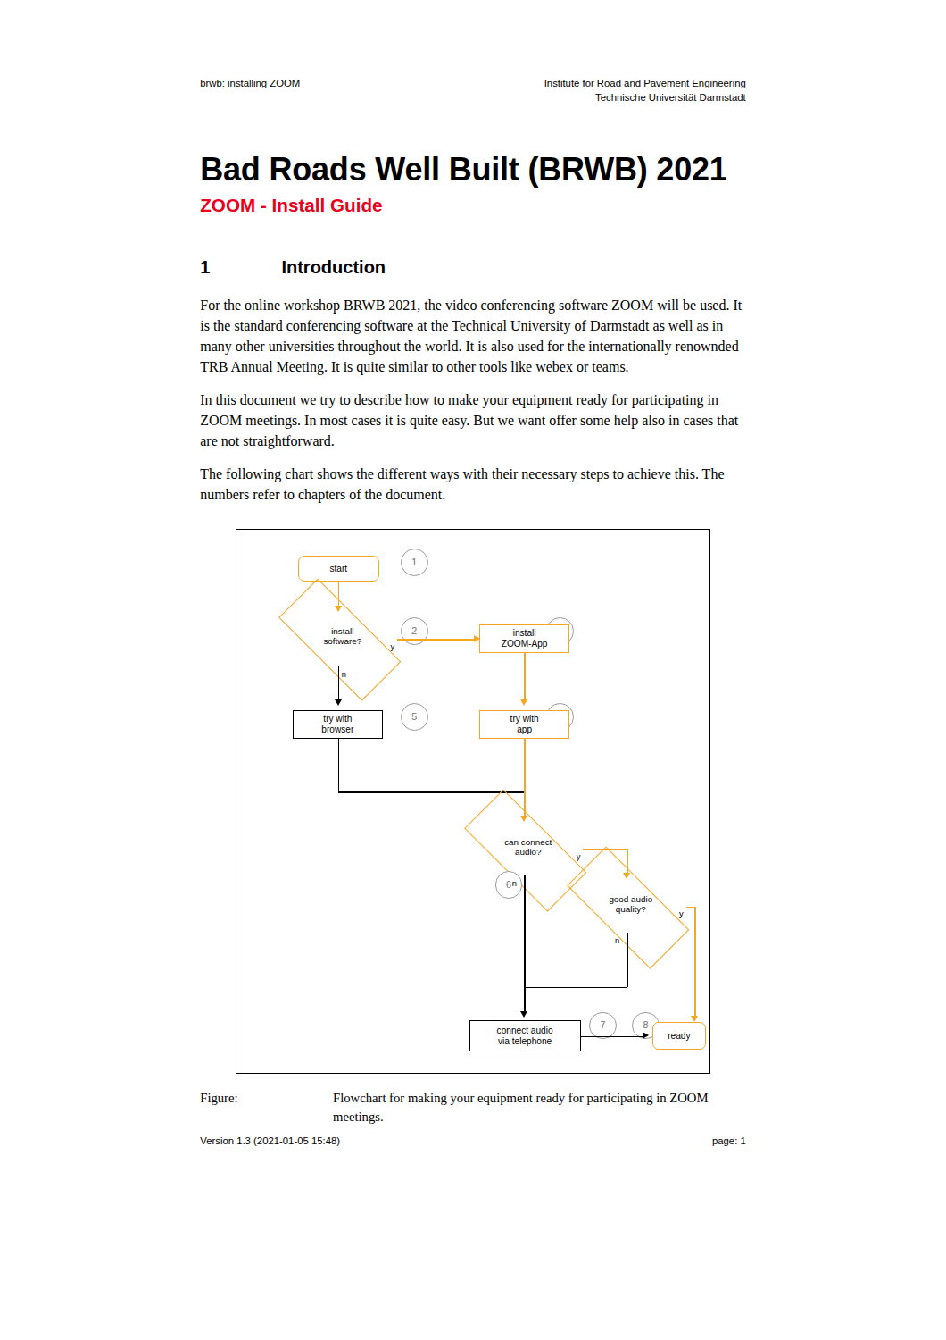brwb: installing ZOOM
Institute for Road and Pavement Engineering
Technische Universität Darmstadt
Bad Roads Well Built (BRWB) 2021
ZOOM - Install Guide
1 Introduction
For the online workshop BRWB 2021, the video conferencing software ZOOM will be used. It is the standard conferencing software at the Technical University of Darmstadt as well as in many other universities throughout the world. It is also used for the internationally renownded TRB Annual Meeting. It is quite similar to other tools like webex or teams.
In this document we try to describe how to make your equipment ready for participating in ZOOM meetings. In most cases it is quite easy. But we want offer some help also in cases that are not straightforward.
The following chart shows the different ways with their necessary steps to achieve this. The numbers refer to chapters of the document.
start
1
install
software?
2
3
y
install
ZOOM-App
n
try with
browser
5
4
try with
app
can connect
audio?
y
6
n
good audio
quality?
y
n
7
8
connect audio
via telephone
ready
Figure:
Flowchart for making your equipment ready for participating in ZOOM meetings.
Version 1.3 (2021-01-05 15:48)
page: 1